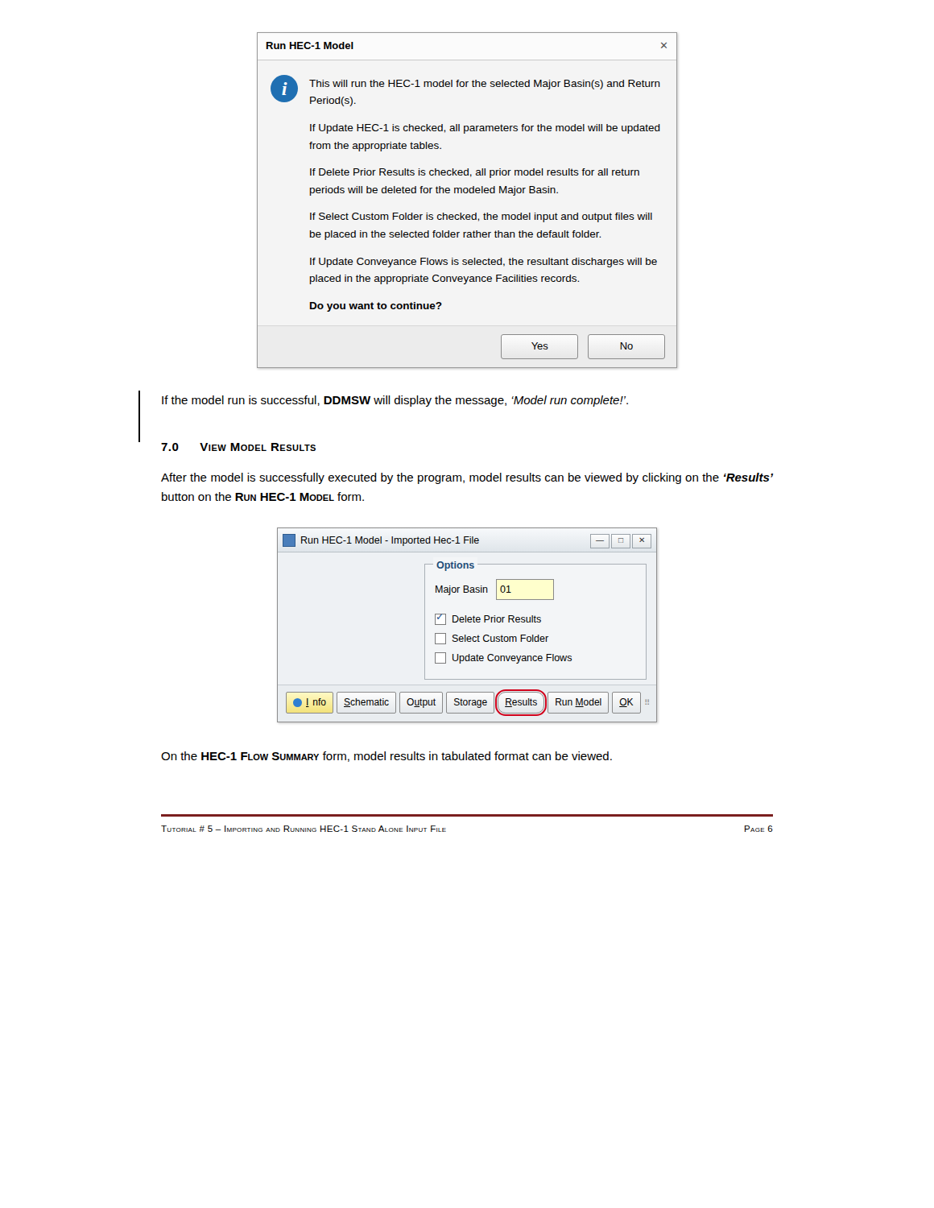Run HEC-1 Model ✕
i
This will run the HEC-1 model for the selected Major Basin(s) and Return Period(s).
If Update HEC-1 is checked, all parameters for the model will be updated from the appropriate tables.
If Delete Prior Results is checked, all prior model results for all return periods will be deleted for the modeled Major Basin.
If Select Custom Folder is checked, the model input and output files will be placed in the selected folder rather than the default folder.
If Update Conveyance Flows is selected, the resultant discharges will be placed in the appropriate Conveyance Facilities records.
Do you want to continue?
Yes No
If the model run is successful, DDMSW will display the message, ‘Model run complete!’.
7.0 View Model Results
After the model is successfully executed by the program, model results can be viewed by clicking on the ‘Results’ button on the Run HEC-1 Model form.
Run HEC-1 Model - Imported Hec-1 File
—□✕
Options
Major Basin 01
Delete Prior Results
Select Custom Folder
Update Conveyance Flows
Info Schematic Output Storage Results Run Model OK ⠿
On the HEC-1 Flow Summary form, model results in tabulated format can be viewed.
Tutorial # 5 – Importing and Running HEC-1 Stand Alone Input File
Page 6